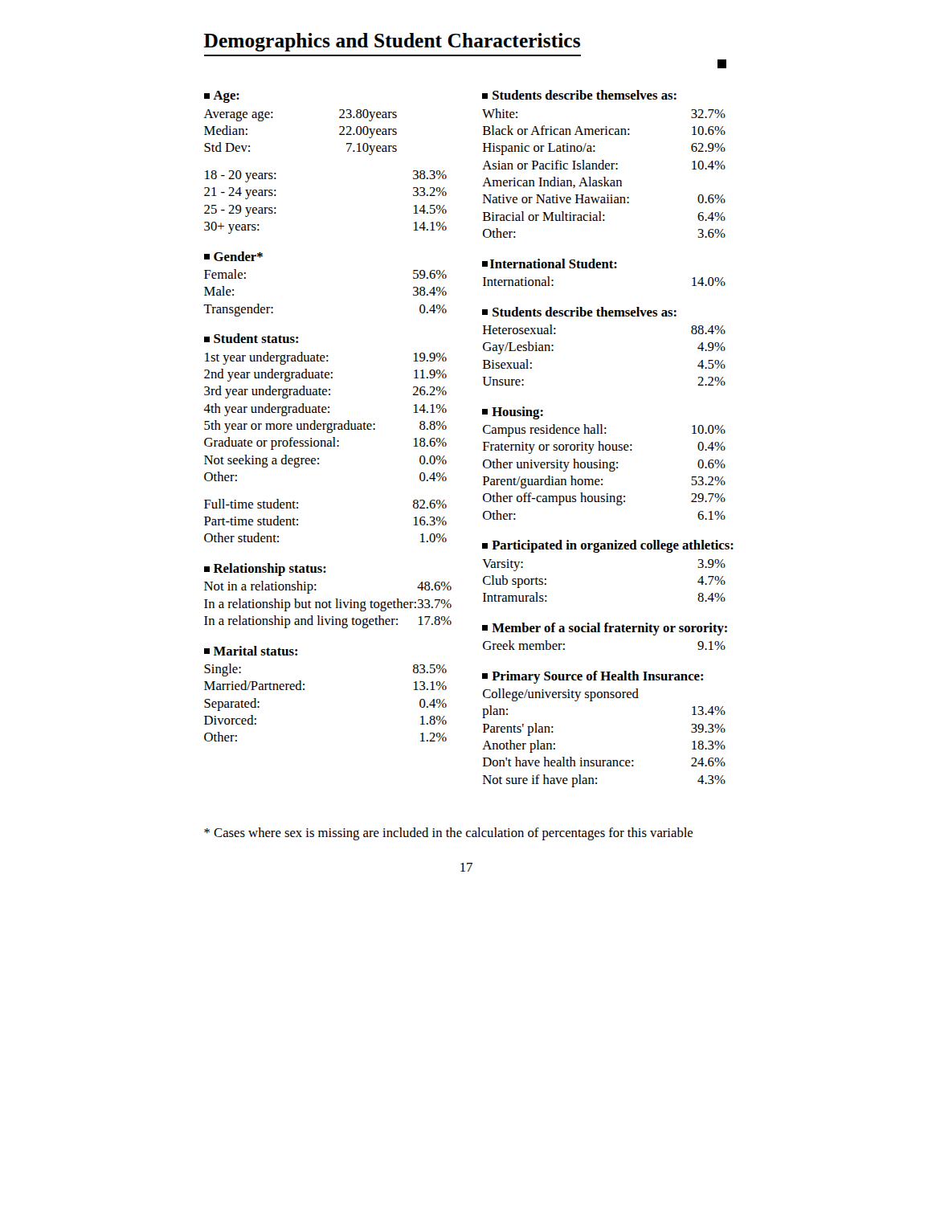Demographics and Student Characteristics
Age:
| Average age: | 23.80 | years | | |
| Median: | 22.00 | years | | |
| Std Dev: | 7.10 | years | | |
| 18 - 20 years: | 38.3 | % |
| 21 - 24 years: | 33.2 | % |
| 25 - 29 years: | 14.5 | % |
| 30+ years: | 14.1 | % |
Gender*
| Female: | 59.6 | % |
| Male: | 38.4 | % |
| Transgender: | 0.4 | % |
Student status:
| 1st year undergraduate: | 19.9 | % |
| 2nd year undergraduate: | 11.9 | % |
| 3rd year undergraduate: | 26.2 | % |
| 4th year undergraduate: | 14.1 | % |
| 5th year or more undergraduate: | 8.8 | % |
| Graduate or professional: | 18.6 | % |
| Not seeking a degree: | 0.0 | % |
| Other: | 0.4 | % |
| Full-time student: | 82.6 | % |
| Part-time student: | 16.3 | % |
| Other student: | 1.0 | % |
Relationship status:
| Not in a relationship: | 48.6 | % |
| In a relationship but not living together: | 33.7 | % |
| In a relationship and living together: | 17.8 | % |
Marital status:
| Single: | 83.5 | % |
| Married/Partnered: | 13.1 | % |
| Separated: | 0.4 | % |
| Divorced: | 1.8 | % |
| Other: | 1.2 | % |
Students describe themselves as:
| White: | 32.7 | % |
| Black or African American: | 10.6 | % |
| Hispanic or Latino/a: | 62.9 | % |
| Asian or Pacific Islander: | 10.4 | % |
| American Indian, Alaskan |
| Native or Native Hawaiian: | 0.6 | % |
| Biracial or Multiracial: | 6.4 | % |
| Other: | 3.6 | % |
International Student:
| International: | 14.0 | % |
Students describe themselves as:
| Heterosexual: | 88.4 | % |
| Gay/Lesbian: | 4.9 | % |
| Bisexual: | 4.5 | % |
| Unsure: | 2.2 | % |
Housing:
| Campus residence hall: | 10.0 | % |
| Fraternity or sorority house: | 0.4 | % |
| Other university housing: | 0.6 | % |
| Parent/guardian home: | 53.2 | % |
| Other off-campus housing: | 29.7 | % |
| Other: | 6.1 | % |
Participated in organized college athletics:
| Varsity: | 3.9 | % |
| Club sports: | 4.7 | % |
| Intramurals: | 8.4 | % |
Member of a social fraternity or sorority:
| Greek member: | 9.1 | % |
Primary Source of Health Insurance:
| College/university sponsored |
| plan: | 13.4 | % |
| Parents' plan: | 39.3 | % |
| Another plan: | 18.3 | % |
| Don't have health insurance: | 24.6 | % |
| Not sure if have plan: | 4.3 | % |
* Cases where sex is missing are included in the calculation of percentages for this variable
17